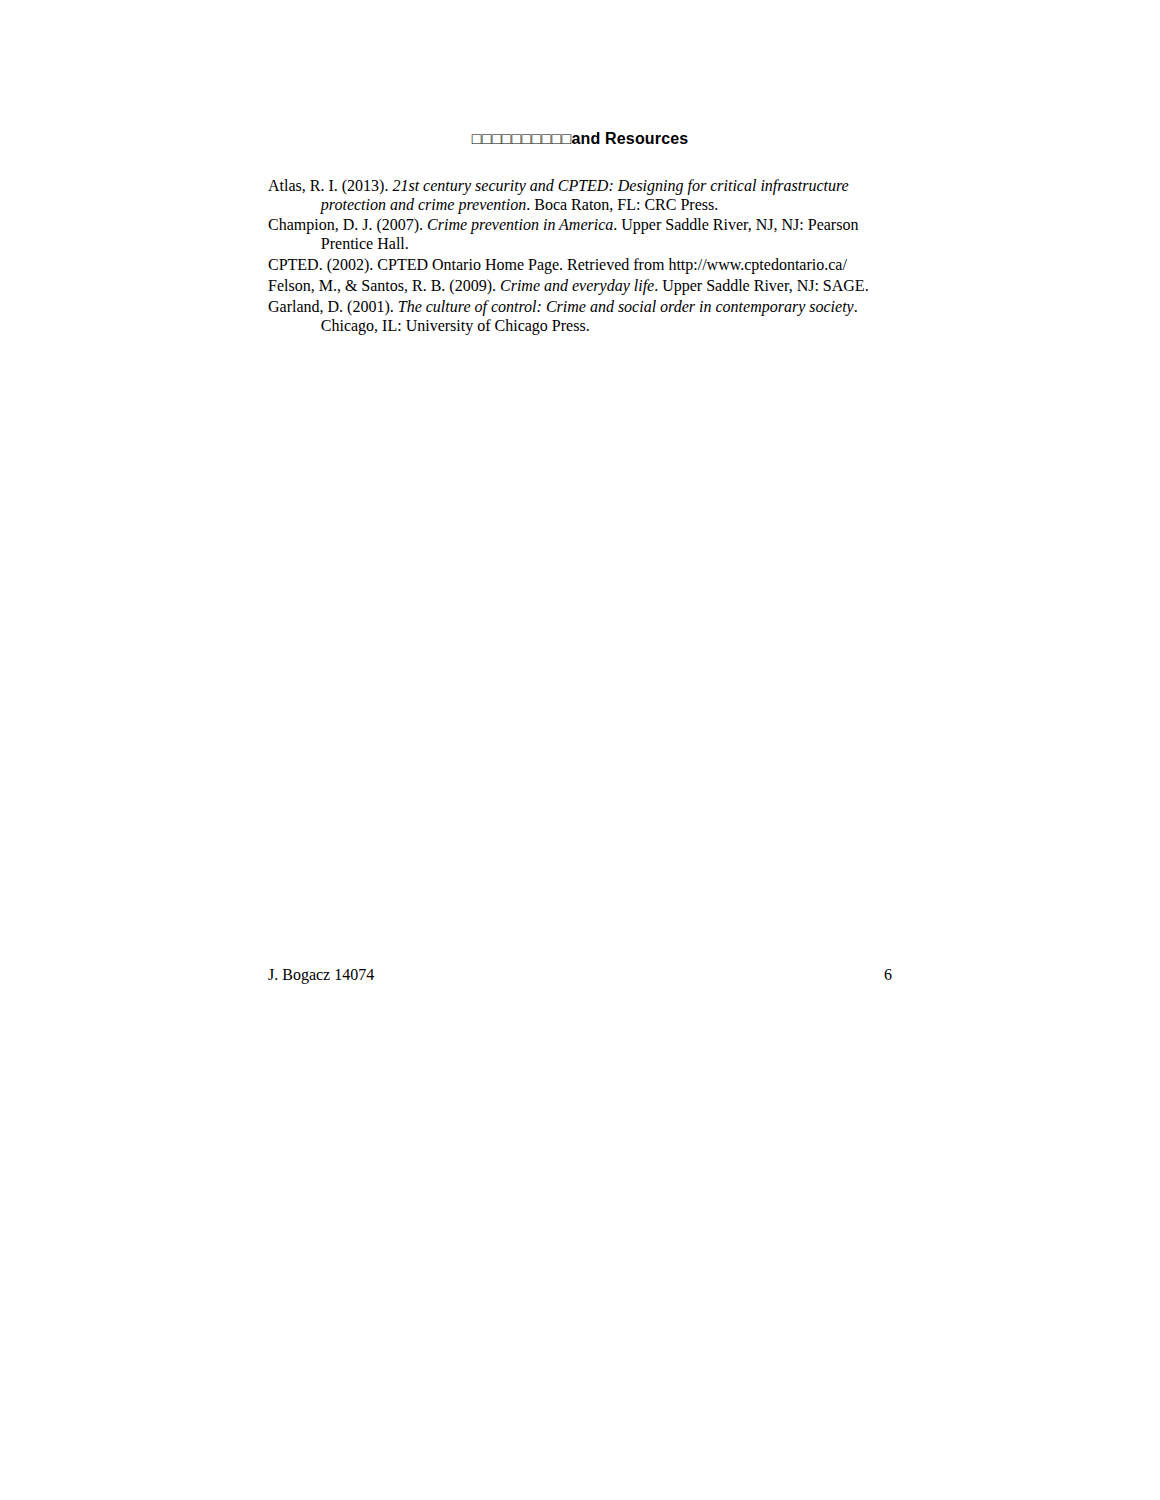□□□□□□□□□□and Resources
Atlas, R. I. (2013). 21st century security and CPTED: Designing for critical infrastructure protection and crime prevention. Boca Raton, FL: CRC Press.
Champion, D. J. (2007). Crime prevention in America. Upper Saddle River, NJ, NJ: Pearson Prentice Hall.
CPTED. (2002). CPTED Ontario Home Page. Retrieved from http://www.cptedontario.ca/
Felson, M., & Santos, R. B. (2009). Crime and everyday life. Upper Saddle River, NJ: SAGE.
Garland, D. (2001). The culture of control: Crime and social order in contemporary society. Chicago, IL: University of Chicago Press.
J. Bogacz 14074
6